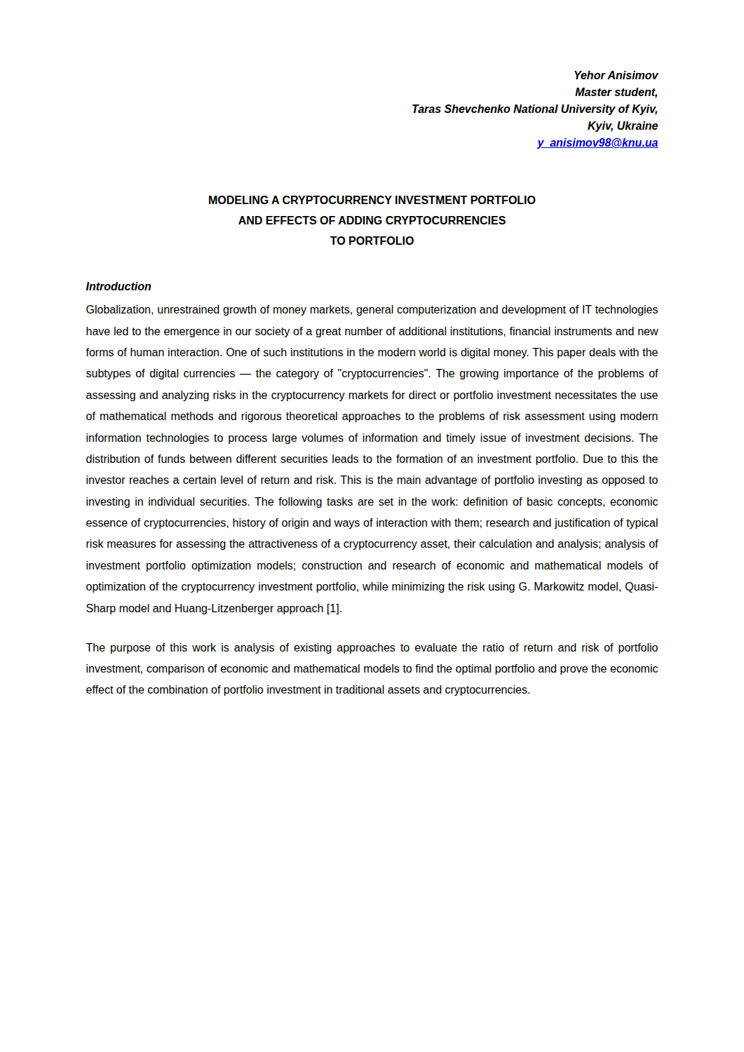Yehor Anisimov
Master student,
Taras Shevchenko National University of Kyiv,
Kyiv, Ukraine
y_anisimov98@knu.ua
Modeling a Cryptocurrency Investment Portfolio
and Effects of Adding Cryptocurrencies
to Portfolio
Introduction
Globalization, unrestrained growth of money markets, general computerization and development of IT technologies have led to the emergence in our society of a great number of additional institutions, financial instruments and new forms of human interaction. One of such institutions in the modern world is digital money. This paper deals with the subtypes of digital currencies — the category of "cryptocurrencies". The growing importance of the problems of assessing and analyzing risks in the cryptocurrency markets for direct or portfolio investment necessitates the use of mathematical methods and rigorous theoretical approaches to the problems of risk assessment using modern information technologies to process large volumes of information and timely issue of investment decisions. The distribution of funds between different securities leads to the formation of an investment portfolio. Due to this the investor reaches a certain level of return and risk. This is the main advantage of portfolio investing as opposed to investing in individual securities. The following tasks are set in the work: definition of basic concepts, economic essence of cryptocurrencies, history of origin and ways of interaction with them; research and justification of typical risk measures for assessing the attractiveness of a cryptocurrency asset, their calculation and analysis; analysis of investment portfolio optimization models; construction and research of economic and mathematical models of optimization of the cryptocurrency investment portfolio, while minimizing the risk using G. Markowitz model, Quasi-Sharp model and Huang-Litzenberger approach [1].
The purpose of this work is analysis of existing approaches to evaluate the ratio of return and risk of portfolio investment, comparison of economic and mathematical models to find the optimal portfolio and prove the economic effect of the combination of portfolio investment in traditional assets and cryptocurrencies.